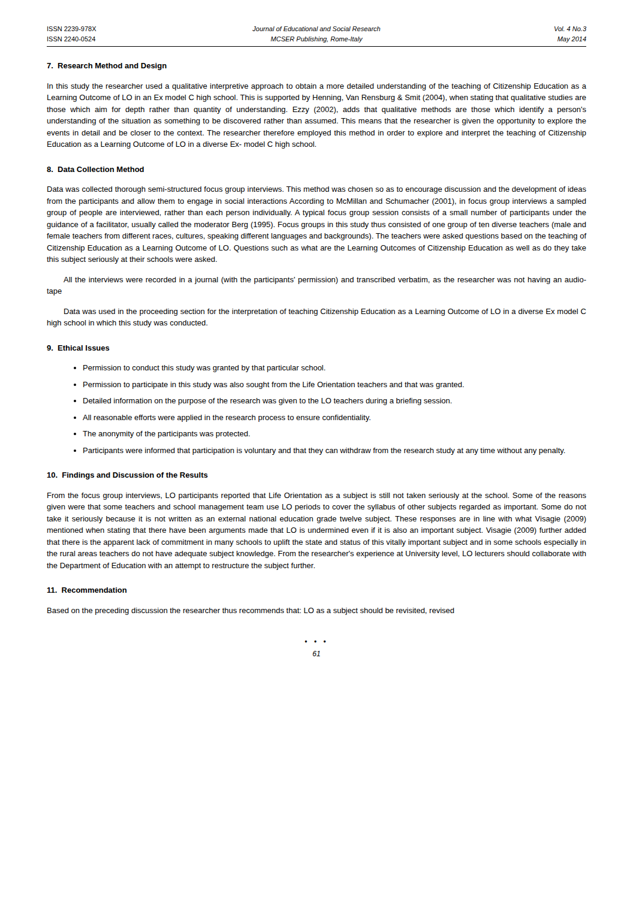| ISSN 2239-978X ISSN 2240-0524 | Journal of Educational and Social Research MCSER Publishing, Rome-Italy | Vol. 4 No.3 May 2014 |
7. Research Method and Design
In this study the researcher used a qualitative interpretive approach to obtain a more detailed understanding of the teaching of Citizenship Education as a Learning Outcome of LO in an Ex model C high school. This is supported by Henning, Van Rensburg & Smit (2004), when stating that qualitative studies are those which aim for depth rather than quantity of understanding. Ezzy (2002), adds that qualitative methods are those which identify a person's understanding of the situation as something to be discovered rather than assumed. This means that the researcher is given the opportunity to explore the events in detail and be closer to the context. The researcher therefore employed this method in order to explore and interpret the teaching of Citizenship Education as a Learning Outcome of LO in a diverse Ex- model C high school.
8. Data Collection Method
Data was collected thorough semi-structured focus group interviews. This method was chosen so as to encourage discussion and the development of ideas from the participants and allow them to engage in social interactions According to McMillan and Schumacher (2001), in focus group interviews a sampled group of people are interviewed, rather than each person individually. A typical focus group session consists of a small number of participants under the guidance of a facilitator, usually called the moderator Berg (1995). Focus groups in this study thus consisted of one group of ten diverse teachers (male and female teachers from different races, cultures, speaking different languages and backgrounds). The teachers were asked questions based on the teaching of Citizenship Education as a Learning Outcome of LO. Questions such as what are the Learning Outcomes of Citizenship Education as well as do they take this subject seriously at their schools were asked.
All the interviews were recorded in a journal (with the participants' permission) and transcribed verbatim, as the researcher was not having an audio-tape
Data was used in the proceeding section for the interpretation of teaching Citizenship Education as a Learning Outcome of LO in a diverse Ex model C high school in which this study was conducted.
9. Ethical Issues
Permission to conduct this study was granted by that particular school.
Permission to participate in this study was also sought from the Life Orientation teachers and that was granted.
Detailed information on the purpose of the research was given to the LO teachers during a briefing session.
All reasonable efforts were applied in the research process to ensure confidentiality.
The anonymity of the participants was protected.
Participants were informed that participation is voluntary and that they can withdraw from the research study at any time without any penalty.
10. Findings and Discussion of the Results
From the focus group interviews, LO participants reported that Life Orientation as a subject is still not taken seriously at the school. Some of the reasons given were that some teachers and school management team use LO periods to cover the syllabus of other subjects regarded as important. Some do not take it seriously because it is not written as an external national education grade twelve subject. These responses are in line with what Visagie (2009) mentioned when stating that there have been arguments made that LO is undermined even if it is also an important subject. Visagie (2009) further added that there is the apparent lack of commitment in many schools to uplift the state and status of this vitally important subject and in some schools especially in the rural areas teachers do not have adequate subject knowledge. From the researcher's experience at University level, LO lecturers should collaborate with the Department of Education with an attempt to restructure the subject further.
11. Recommendation
Based on the preceding discussion the researcher thus recommends that: LO as a subject should be revisited, revised
• • •
61